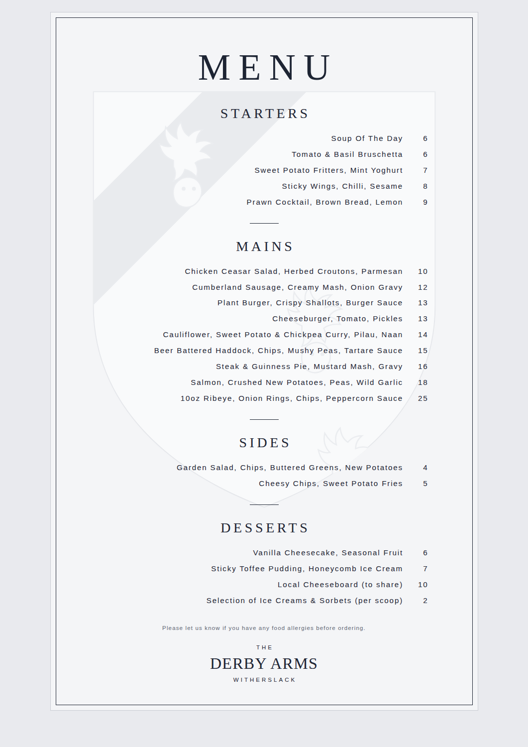MENU
STARTERS
Soup Of The Day 6
Tomato & Basil Bruschetta 6
Sweet Potato Fritters, Mint Yoghurt 7
Sticky Wings, Chilli, Sesame 8
Prawn Cocktail, Brown Bread, Lemon 9
MAINS
Chicken Ceasar Salad, Herbed Croutons, Parmesan 10
Cumberland Sausage, Creamy Mash, Onion Gravy 12
Plant Burger, Crispy Shallots, Burger Sauce 13
Cheeseburger, Tomato, Pickles 13
Cauliflower, Sweet Potato & Chickpea Curry, Pilau, Naan 14
Beer Battered Haddock, Chips, Mushy Peas, Tartare Sauce 15
Steak & Guinness Pie, Mustard Mash, Gravy 16
Salmon, Crushed New Potatoes, Peas, Wild Garlic 18
10oz Ribeye, Onion Rings, Chips, Peppercorn Sauce 25
SIDES
Garden Salad, Chips, Buttered Greens, New Potatoes 4
Cheesy Chips, Sweet Potato Fries 5
DESSERTS
Vanilla Cheesecake, Seasonal Fruit 6
Sticky Toffee Pudding, Honeycomb Ice Cream 7
Local Cheeseboard (to share) 10
Selection of Ice Creams & Sorbets (per scoop) 2
Please let us know if you have any food allergies before ordering.
THE
DERBY ARMS
WITHERSLACK